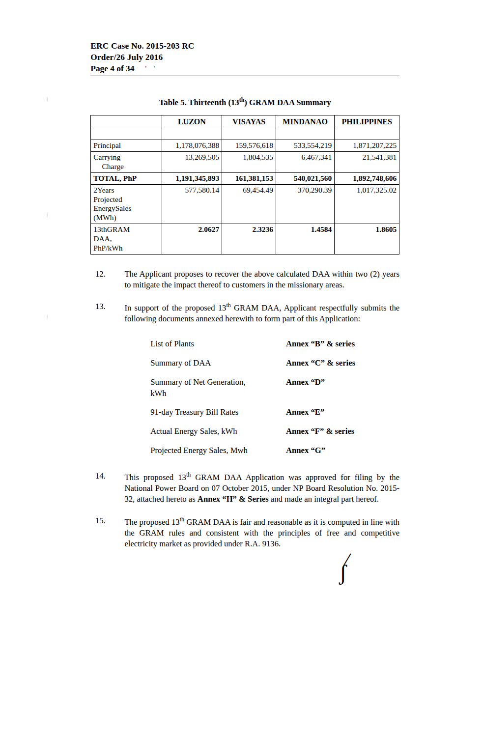ERC Case No. 2015-203 RC
Order/26 July 2016
Page 4 of 34 ' '
Table 5. Thirteenth (13th) GRAM DAA Summary
| | LUZON | VISAYAS | MINDANAO | PHILIPPINES |
| --- | --- | --- | --- | --- |
| Principal | 1,178,076,388 | 159,576,618 | 533,554,219 | 1,871,207,225 |
| Carrying Charge | 13,269,505 | 1,804,535 | 6,467,341 | 21,541,381 |
| TOTAL, PhP | 1,191,345,893 | 161,381,153 | 540,021,560 | 1,892,748,606 |
| 2 Years Projected Energy Sales (MWh) | 577,580.14 | 69,454.49 | 370,290.39 | 1,017,325.02 |
| 13th GRAM DAA, PhP/kWh | 2.0627 | 2.3236 | 1.4584 | 1.8605 |
12. The Applicant proposes to recover the above calculated DAA within two (2) years to mitigate the impact thereof to customers in the missionary areas.
13. In support of the proposed 13th GRAM DAA, Applicant respectfully submits the following documents annexed herewith to form part of this Application:
| List of Plants | Annex “B” & series |
| Summary of DAA | Annex “C” & series |
| Summary of Net Generation, kWh | Annex “D” |
| 91-day Treasury Bill Rates | Annex “E” |
| Actual Energy Sales, kWh | Annex “F” & series |
| Projected Energy Sales, Mwh | Annex “G” |
14. This proposed 13th GRAM DAA Application was approved for filing by the National Power Board on 07 October 2015, under NP Board Resolution No. 2015-32, attached hereto as Annex “H” & Series and made an integral part hereof.
15. The proposed 13th GRAM DAA is fair and reasonable as it is computed in line with the GRAM rules and consistent with the principles of free and competitive electricity market as provided under R.A. 9136.
/ ʃ